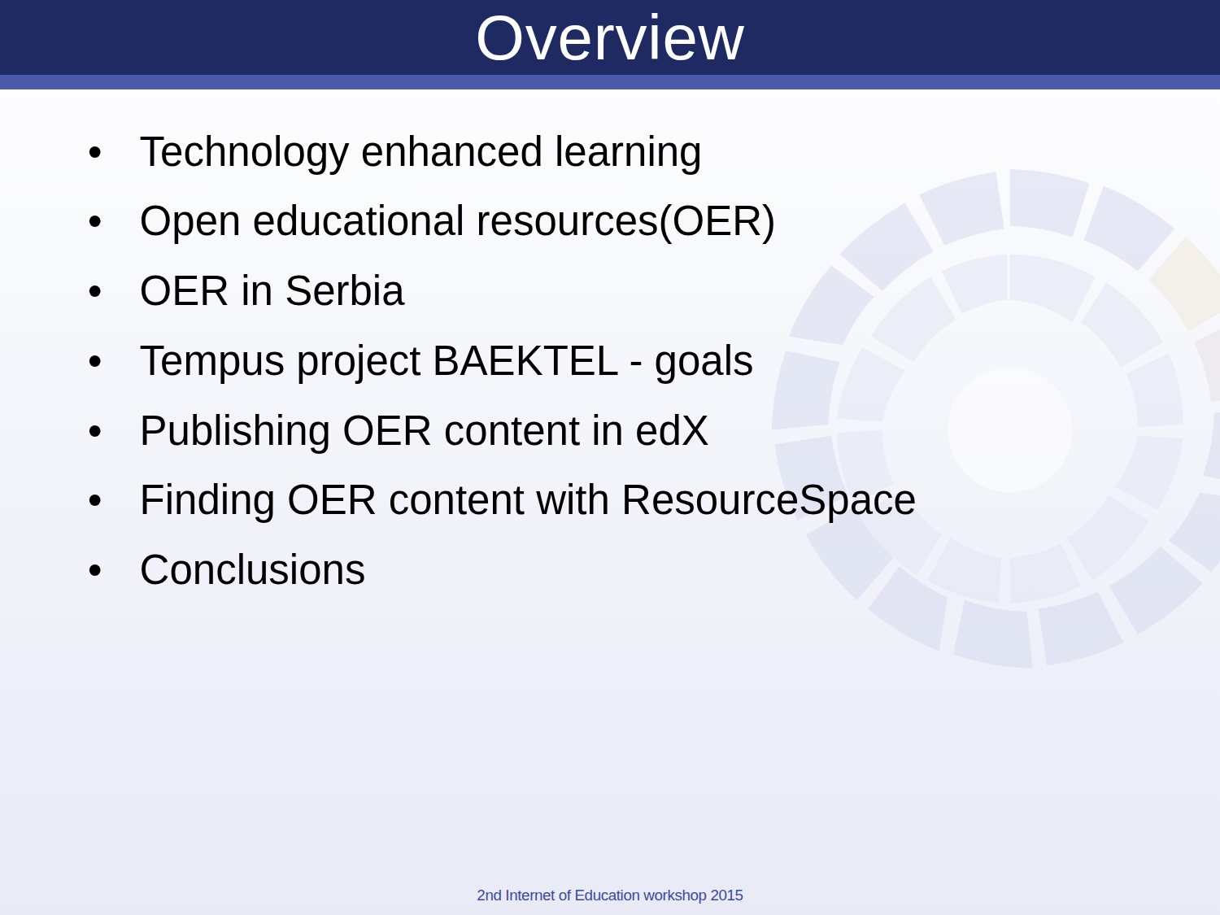Overview
Technology enhanced learning
Open educational resources(OER)
OER in Serbia
Tempus project BAEKTEL - goals
Publishing OER content in edX
Finding OER content with ResourceSpace
Conclusions
2nd Internet of Education workshop 2015